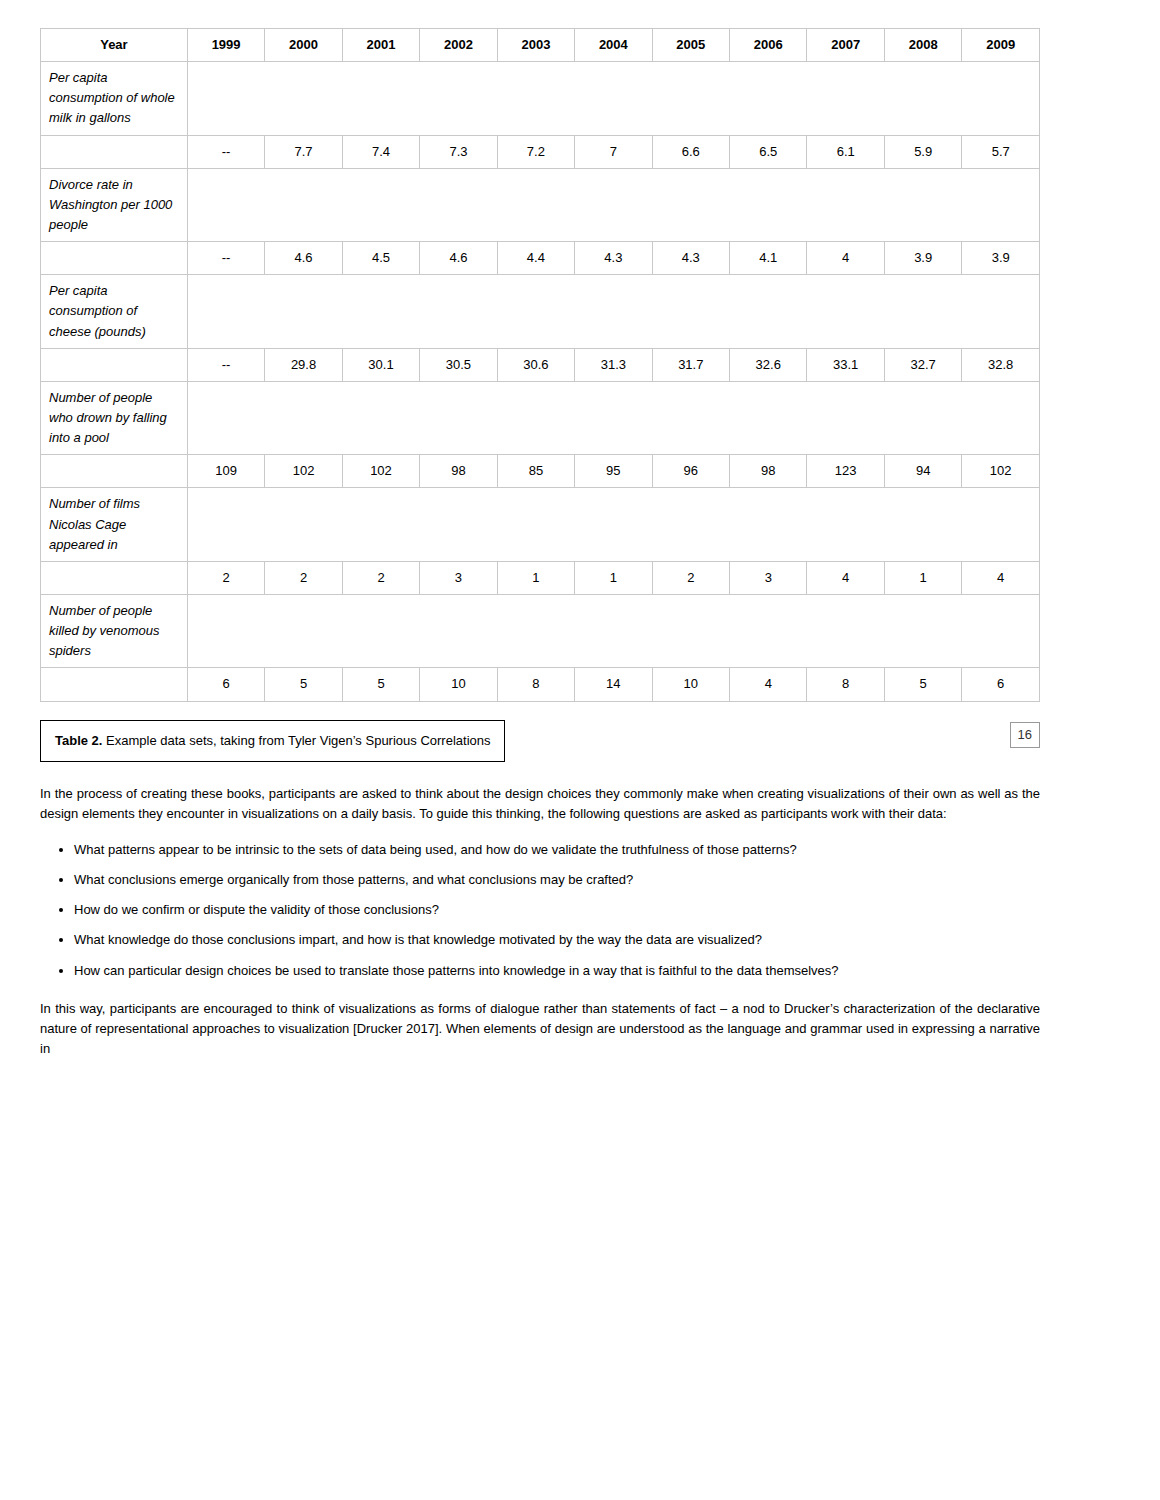| Year | 1999 | 2000 | 2001 | 2002 | 2003 | 2004 | 2005 | 2006 | 2007 | 2008 | 2009 |
| --- | --- | --- | --- | --- | --- | --- | --- | --- | --- | --- | --- |
| Per capita consumption of whole milk in gallons | |
| | -- | 7.7 | 7.4 | 7.3 | 7.2 | 7 | 6.6 | 6.5 | 6.1 | 5.9 | 5.7 |
| Divorce rate in Washington per 1000 people | |
| | -- | 4.6 | 4.5 | 4.6 | 4.4 | 4.3 | 4.3 | 4.1 | 4 | 3.9 | 3.9 |
| Per capita consumption of cheese (pounds) | |
| | -- | 29.8 | 30.1 | 30.5 | 30.6 | 31.3 | 31.7 | 32.6 | 33.1 | 32.7 | 32.8 |
| Number of people who drown by falling into a pool | |
| | 109 | 102 | 102 | 98 | 85 | 95 | 96 | 98 | 123 | 94 | 102 |
| Number of films Nicolas Cage appeared in | |
| | 2 | 2 | 2 | 3 | 1 | 1 | 2 | 3 | 4 | 1 | 4 |
| Number of people killed by venomous spiders | |
| | 6 | 5 | 5 | 10 | 8 | 14 | 10 | 4 | 8 | 5 | 6 |
Table 2. Example data sets, taking from Tyler Vigen’s Spurious Correlations
16
In the process of creating these books, participants are asked to think about the design choices they commonly make when creating visualizations of their own as well as the design elements they encounter in visualizations on a daily basis. To guide this thinking, the following questions are asked as participants work with their data:
What patterns appear to be intrinsic to the sets of data being used, and how do we validate the truthfulness of those patterns?
What conclusions emerge organically from those patterns, and what conclusions may be crafted?
How do we confirm or dispute the validity of those conclusions?
What knowledge do those conclusions impart, and how is that knowledge motivated by the way the data are visualized?
How can particular design choices be used to translate those patterns into knowledge in a way that is faithful to the data themselves?
In this way, participants are encouraged to think of visualizations as forms of dialogue rather than statements of fact – a nod to Drucker’s characterization of the declarative nature of representational approaches to visualization [Drucker 2017]. When elements of design are understood as the language and grammar used in expressing a narrative in